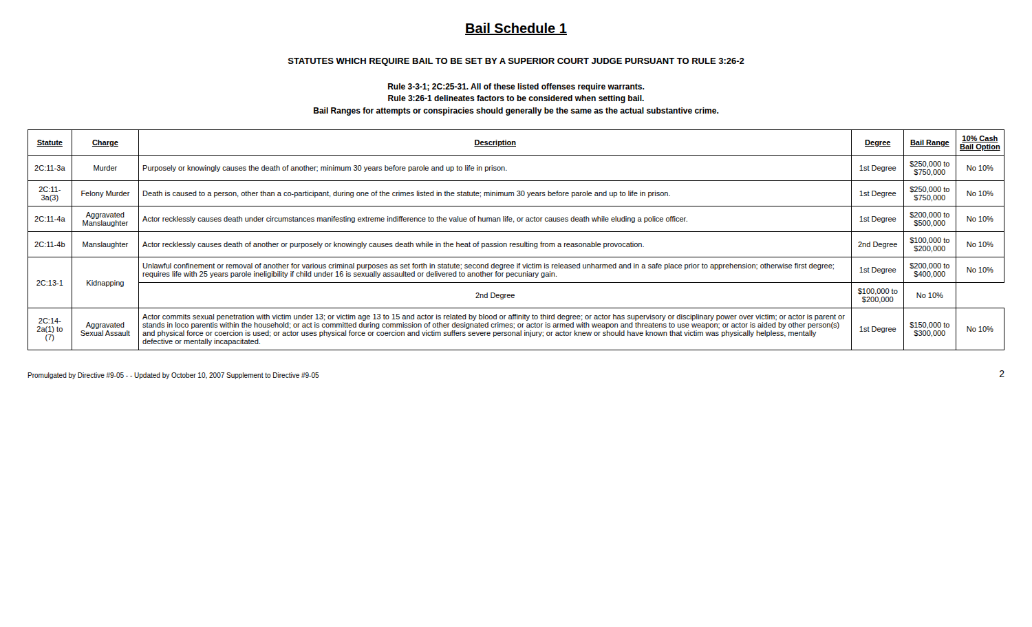Bail Schedule 1
STATUTES WHICH REQUIRE BAIL TO BE SET BY A SUPERIOR COURT JUDGE PURSUANT TO RULE 3:26-2
Rule 3-3-1; 2C:25-31. All of these listed offenses require warrants.
Rule 3:26-1 delineates factors to be considered when setting bail.
Bail Ranges for attempts or conspiracies should generally be the same as the actual substantive crime.
| Statute | Charge | Description | Degree | Bail Range | 10% Cash Bail Option |
| --- | --- | --- | --- | --- | --- |
| 2C:11-3a | Murder | Purposely or knowingly causes the death of another; minimum 30 years before parole and up to life in prison. | 1st Degree | $250,000 to $750,000 | No 10% |
| 2C:11-3a(3) | Felony Murder | Death is caused to a person, other than a co-participant, during one of the crimes listed in the statute; minimum 30 years before parole and up to life in prison. | 1st Degree | $250,000 to $750,000 | No 10% |
| 2C:11-4a | Aggravated Manslaughter | Actor recklessly causes death under circumstances manifesting extreme indifference to the value of human life, or actor causes death while eluding a police officer. | 1st Degree | $200,000 to $500,000 | No 10% |
| 2C:11-4b | Manslaughter | Actor recklessly causes death of another or purposely or knowingly causes death while in the heat of passion resulting from a reasonable provocation. | 2nd Degree | $100,000 to $200,000 | No 10% |
| 2C:13-1 | Kidnapping | Unlawful confinement or removal of another for various criminal purposes as set forth in statute; second degree if victim is released unharmed and in a safe place prior to apprehension; otherwise first degree; requires life with 25 years parole ineligibility if child under 16 is sexually assaulted or delivered to another for pecuniary gain. | 1st Degree | $200,000 to $400,000 | No 10% |
| 2nd Degree | $100,000 to $200,000 | No 10% |
| 2C:14-2a(1) to (7) | Aggravated Sexual Assault | Actor commits sexual penetration with victim under 13; or victim age 13 to 15 and actor is related by blood or affinity to third degree; or actor has supervisory or disciplinary power over victim; or actor is parent or stands in loco parentis within the household; or act is committed during commission of other designated crimes; or actor is armed with weapon and threatens to use weapon; or actor is aided by other person(s) and physical force or coercion is used; or actor uses physical force or coercion and victim suffers severe personal injury; or actor knew or should have known that victim was physically helpless, mentally defective or mentally incapacitated. | 1st Degree | $150,000 to $300,000 | No 10% |
Promulgated by Directive #9-05 - - Updated by October 10, 2007 Supplement to Directive #9-05
2